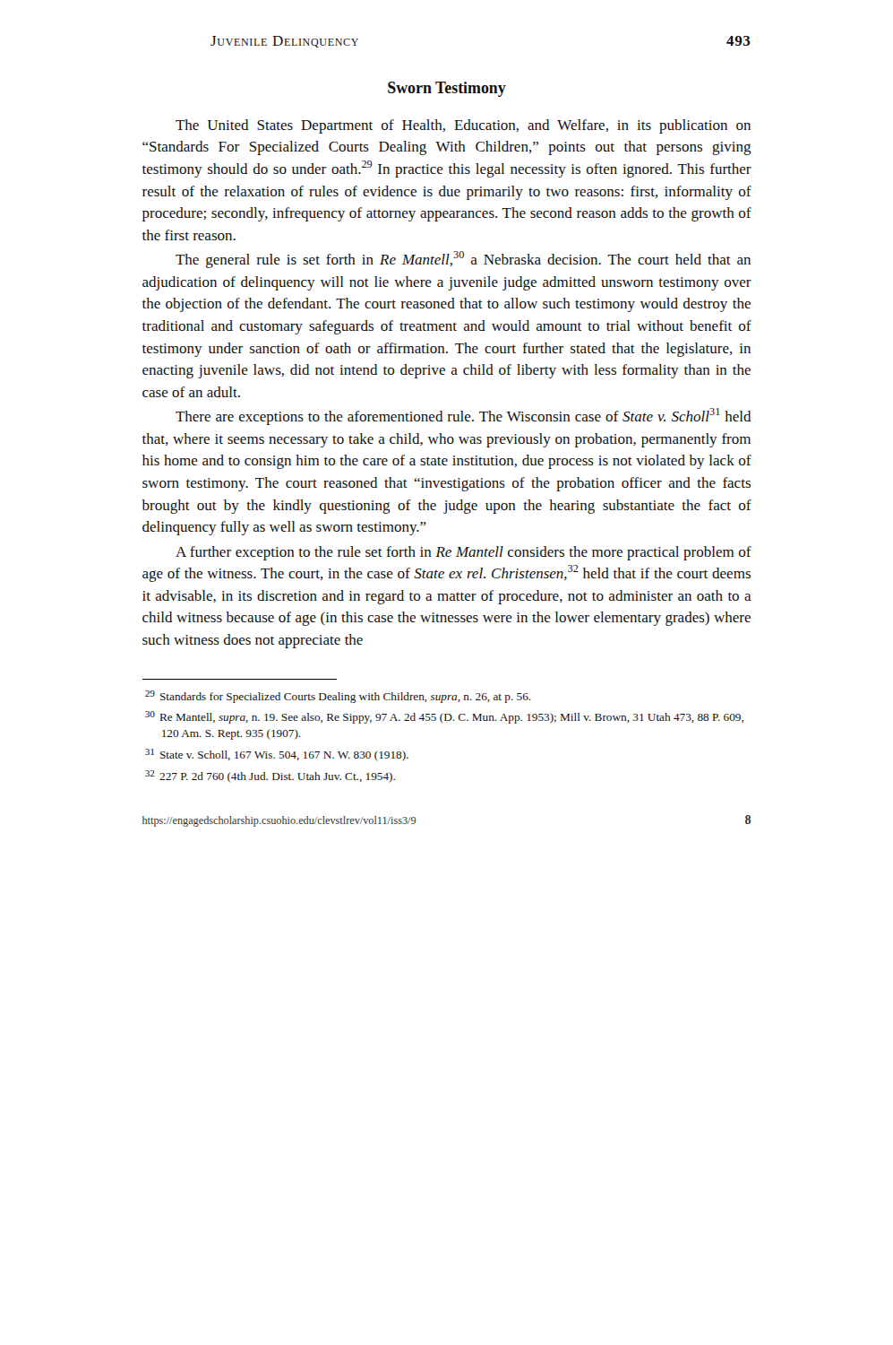Juvenile Delinquency
493
Sworn Testimony
The United States Department of Health, Education, and Welfare, in its publication on “Standards For Specialized Courts Dealing With Children,” points out that persons giving testimony should do so under oath.29 In practice this legal necessity is often ignored. This further result of the relaxation of rules of evidence is due primarily to two reasons: first, informality of procedure; secondly, infrequency of attorney appearances. The second reason adds to the growth of the first reason.
The general rule is set forth in Re Mantell,30 a Nebraska decision. The court held that an adjudication of delinquency will not lie where a juvenile judge admitted unsworn testimony over the objection of the defendant. The court reasoned that to allow such testimony would destroy the traditional and customary safeguards of treatment and would amount to trial without benefit of testimony under sanction of oath or affirmation. The court further stated that the legislature, in enacting juvenile laws, did not intend to deprive a child of liberty with less formality than in the case of an adult.
There are exceptions to the aforementioned rule. The Wisconsin case of State v. Scholl31 held that, where it seems necessary to take a child, who was previously on probation, permanently from his home and to consign him to the care of a state institution, due process is not violated by lack of sworn testimony. The court reasoned that “investigations of the probation officer and the facts brought out by the kindly questioning of the judge upon the hearing substantiate the fact of delinquency fully as well as sworn testimony.”
A further exception to the rule set forth in Re Mantell considers the more practical problem of age of the witness. The court, in the case of State ex rel. Christensen,32 held that if the court deems it advisable, in its discretion and in regard to a matter of procedure, not to administer an oath to a child witness because of age (in this case the witnesses were in the lower elementary grades) where such witness does not appreciate the
29Standards for Specialized Courts Dealing with Children, supra, n. 26, at p. 56.
30Re Mantell, supra, n. 19. See also, Re Sippy, 97 A. 2d 455 (D. C. Mun. App. 1953); Mill v. Brown, 31 Utah 473, 88 P. 609, 120 Am. S. Rept. 935 (1907).
31State v. Scholl, 167 Wis. 504, 167 N. W. 830 (1918).
32227 P. 2d 760 (4th Jud. Dist. Utah Juv. Ct., 1954).
https://engagedscholarship.csuohio.edu/clevstlrev/vol11/iss3/9 8